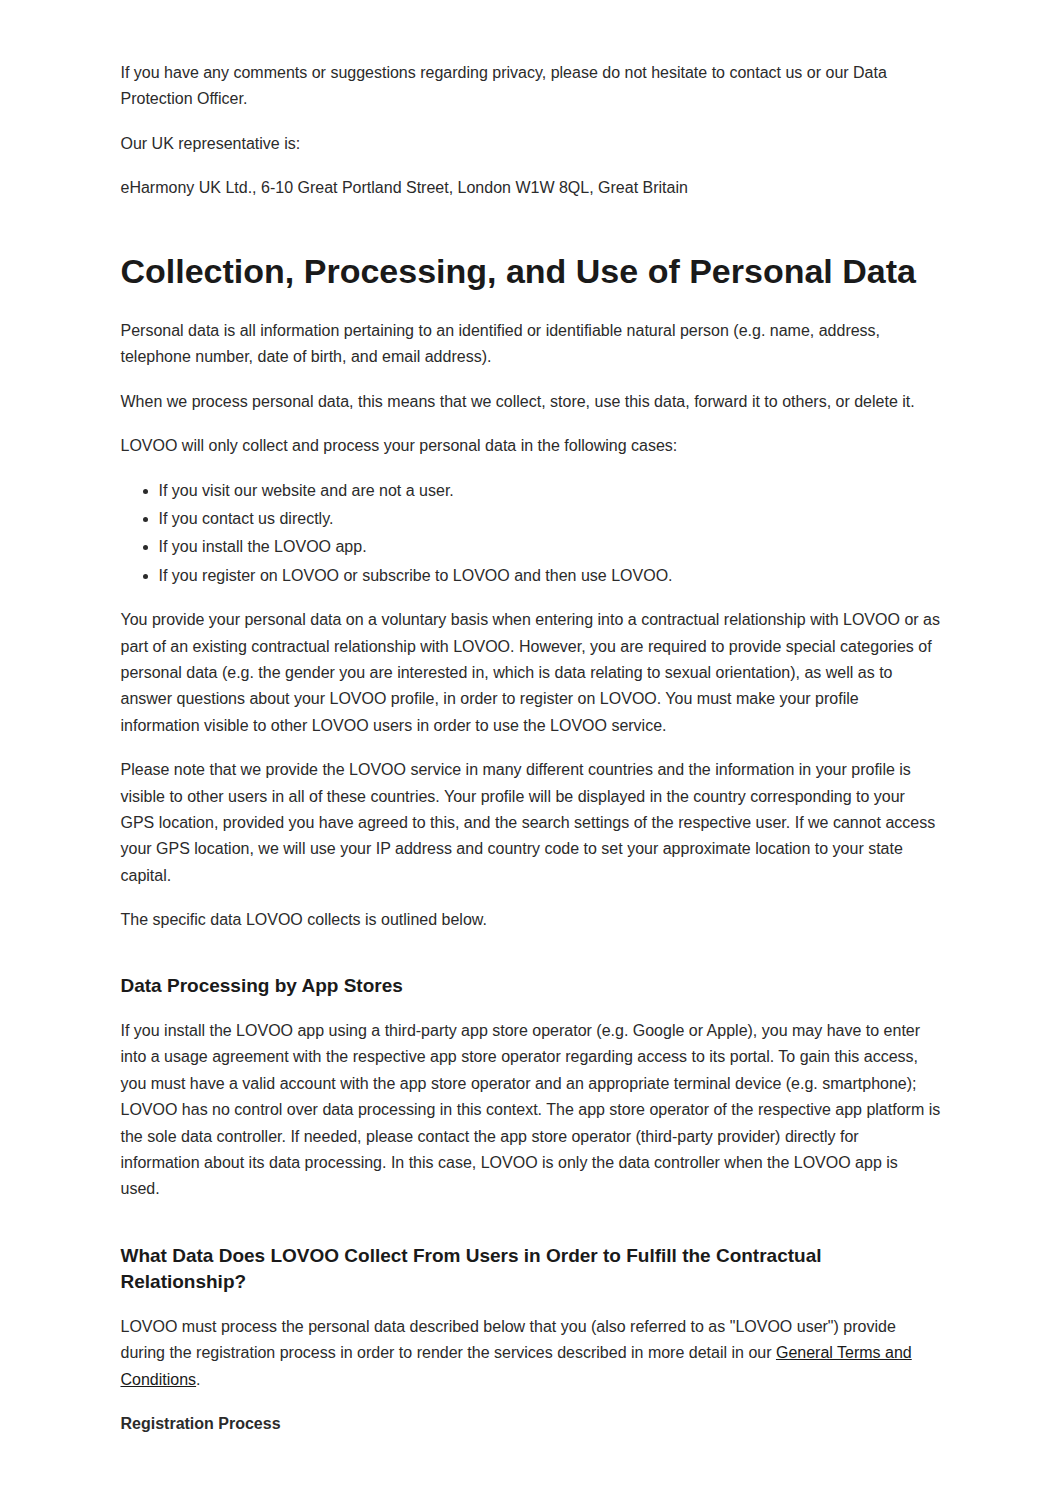If you have any comments or suggestions regarding privacy, please do not hesitate to contact us or our Data Protection Officer.
Our UK representative is:
eHarmony UK Ltd., 6-10 Great Portland Street, London W1W 8QL, Great Britain
Collection, Processing, and Use of Personal Data
Personal data is all information pertaining to an identified or identifiable natural person (e.g. name, address, telephone number, date of birth, and email address).
When we process personal data, this means that we collect, store, use this data, forward it to others, or delete it.
LOVOO will only collect and process your personal data in the following cases:
If you visit our website and are not a user.
If you contact us directly.
If you install the LOVOO app.
If you register on LOVOO or subscribe to LOVOO and then use LOVOO.
You provide your personal data on a voluntary basis when entering into a contractual relationship with LOVOO or as part of an existing contractual relationship with LOVOO. However, you are required to provide special categories of personal data (e.g. the gender you are interested in, which is data relating to sexual orientation), as well as to answer questions about your LOVOO profile, in order to register on LOVOO. You must make your profile information visible to other LOVOO users in order to use the LOVOO service.
Please note that we provide the LOVOO service in many different countries and the information in your profile is visible to other users in all of these countries. Your profile will be displayed in the country corresponding to your GPS location, provided you have agreed to this, and the search settings of the respective user. If we cannot access your GPS location, we will use your IP address and country code to set your approximate location to your state capital.
The specific data LOVOO collects is outlined below.
Data Processing by App Stores
If you install the LOVOO app using a third-party app store operator (e.g. Google or Apple), you may have to enter into a usage agreement with the respective app store operator regarding access to its portal. To gain this access, you must have a valid account with the app store operator and an appropriate terminal device (e.g. smartphone); LOVOO has no control over data processing in this context. The app store operator of the respective app platform is the sole data controller. If needed, please contact the app store operator (third-party provider) directly for information about its data processing. In this case, LOVOO is only the data controller when the LOVOO app is used.
What Data Does LOVOO Collect From Users in Order to Fulfill the Contractual Relationship?
LOVOO must process the personal data described below that you (also referred to as "LOVOO user") provide during the registration process in order to render the services described in more detail in our General Terms and Conditions.
Registration Process